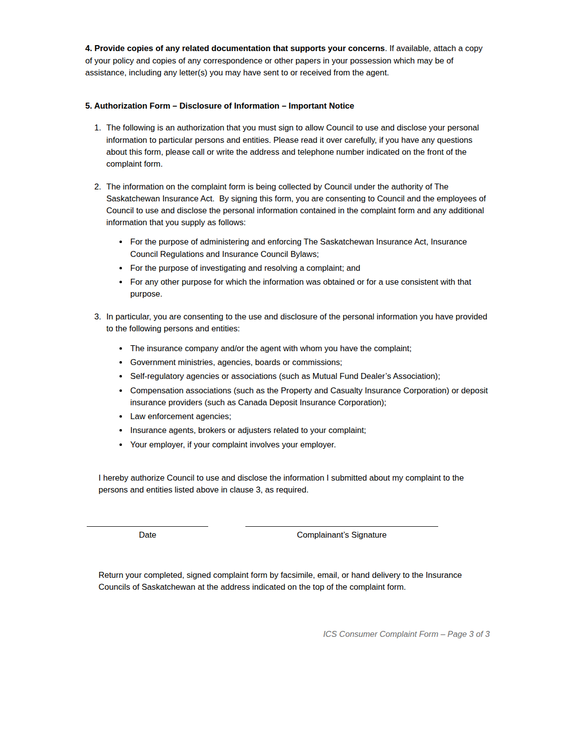4. Provide copies of any related documentation that supports your concerns. If available, attach a copy of your policy and copies of any correspondence or other papers in your possession which may be of assistance, including any letter(s) you may have sent to or received from the agent.
5. Authorization Form – Disclosure of Information – Important Notice
The following is an authorization that you must sign to allow Council to use and disclose your personal information to particular persons and entities. Please read it over carefully, if you have any questions about this form, please call or write the address and telephone number indicated on the front of the complaint form.
The information on the complaint form is being collected by Council under the authority of The Saskatchewan Insurance Act. By signing this form, you are consenting to Council and the employees of Council to use and disclose the personal information contained in the complaint form and any additional information that you supply as follows:
For the purpose of administering and enforcing The Saskatchewan Insurance Act, Insurance Council Regulations and Insurance Council Bylaws;
For the purpose of investigating and resolving a complaint; and
For any other purpose for which the information was obtained or for a use consistent with that purpose.
In particular, you are consenting to the use and disclosure of the personal information you have provided to the following persons and entities:
The insurance company and/or the agent with whom you have the complaint;
Government ministries, agencies, boards or commissions;
Self-regulatory agencies or associations (such as Mutual Fund Dealer’s Association);
Compensation associations (such as the Property and Casualty Insurance Corporation) or deposit insurance providers (such as Canada Deposit Insurance Corporation);
Law enforcement agencies;
Insurance agents, brokers or adjusters related to your complaint;
Your employer, if your complaint involves your employer.
I hereby authorize Council to use and disclose the information I submitted about my complaint to the persons and entities listed above in clause 3, as required.
Date
Complainant’s Signature
Return your completed, signed complaint form by facsimile, email, or hand delivery to the Insurance Councils of Saskatchewan at the address indicated on the top of the complaint form.
ICS Consumer Complaint Form – Page 3 of 3